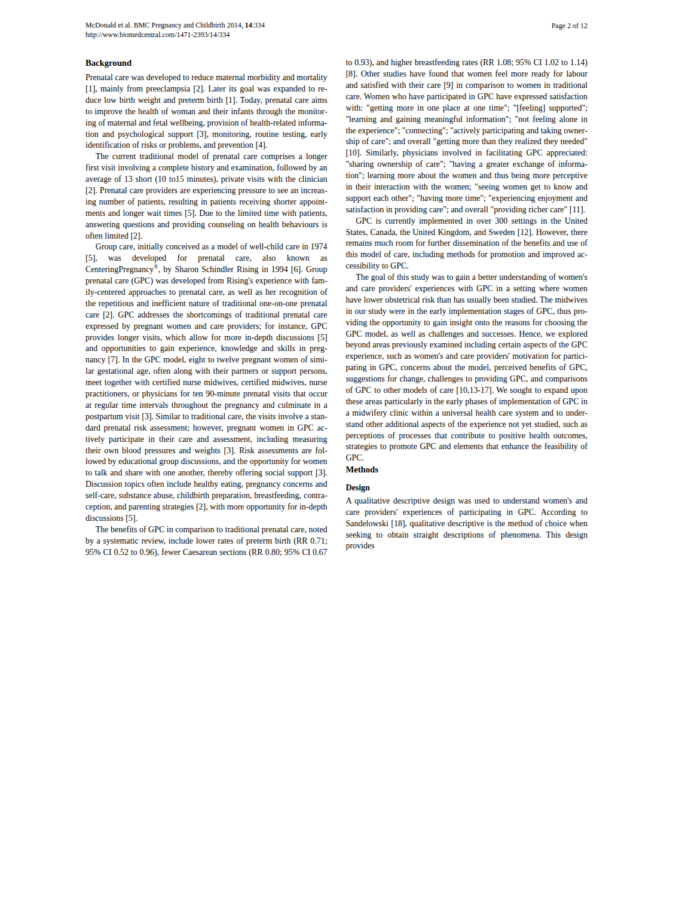McDonald et al. BMC Pregnancy and Childbirth 2014, 14:334
http://www.biomedcentral.com/1471-2393/14/334
Page 2 of 12
Background
Prenatal care was developed to reduce maternal morbidity and mortality [1], mainly from preeclampsia [2]. Later its goal was expanded to reduce low birth weight and preterm birth [1]. Today, prenatal care aims to improve the health of woman and their infants through the monitoring of maternal and fetal wellbeing, provision of health-related information and psychological support [3], monitoring, routine testing, early identification of risks or problems, and prevention [4].
The current traditional model of prenatal care comprises a longer first visit involving a complete history and examination, followed by an average of 13 short (10 to15 minutes), private visits with the clinician [2]. Prenatal care providers are experiencing pressure to see an increasing number of patients, resulting in patients receiving shorter appointments and longer wait times [5]. Due to the limited time with patients, answering questions and providing counseling on health behaviours is often limited [2].
Group care, initially conceived as a model of well-child care in 1974 [5], was developed for prenatal care, also known as CenteringPregnancy®, by Sharon Schindler Rising in 1994 [6]. Group prenatal care (GPC) was developed from Rising's experience with family-centered approaches to prenatal care, as well as her recognition of the repetitious and inefficient nature of traditional one-on-one prenatal care [2]. GPC addresses the shortcomings of traditional prenatal care expressed by pregnant women and care providers; for instance, GPC provides longer visits, which allow for more in-depth discussions [5] and opportunities to gain experience, knowledge and skills in pregnancy [7]. In the GPC model, eight to twelve pregnant women of similar gestational age, often along with their partners or support persons, meet together with certified nurse midwives, certified midwives, nurse practitioners, or physicians for ten 90-minute prenatal visits that occur at regular time intervals throughout the pregnancy and culminate in a postpartum visit [3]. Similar to traditional care, the visits involve a standard prenatal risk assessment; however, pregnant women in GPC actively participate in their care and assessment, including measuring their own blood pressures and weights [3]. Risk assessments are followed by educational group discussions, and the opportunity for women to talk and share with one another, thereby offering social support [3]. Discussion topics often include healthy eating, pregnancy concerns and self-care, substance abuse, childbirth preparation, breastfeeding, contraception, and parenting strategies [2], with more opportunity for in-depth discussions [5].
The benefits of GPC in comparison to traditional prenatal care, noted by a systematic review, include lower rates of preterm birth (RR 0.71; 95% CI 0.52 to 0.96), fewer Caesarean sections (RR 0.80; 95% CI 0.67 to 0.93), and higher breastfeeding rates (RR 1.08; 95% CI 1.02 to 1.14) [8]. Other studies have found that women feel more ready for labour and satisfied with their care [9] in comparison to women in traditional care. Women who have participated in GPC have expressed satisfaction with: "getting more in one place at one time"; "[feeling] supported"; "learning and gaining meaningful information"; "not feeling alone in the experience"; "connecting"; "actively participating and taking ownership of care"; and overall "getting more than they realized they needed" [10]. Similarly, physicians involved in facilitating GPC appreciated: "sharing ownership of care"; "having a greater exchange of information"; learning more about the women and thus being more perceptive in their interaction with the women; "seeing women get to know and support each other"; "having more time"; "experiencing enjoyment and satisfaction in providing care"; and overall "providing richer care" [11].
GPC is currently implemented in over 300 settings in the United States, Canada, the United Kingdom, and Sweden [12]. However, there remains much room for further dissemination of the benefits and use of this model of care, including methods for promotion and improved accessibility to GPC.
The goal of this study was to gain a better understanding of women's and care providers' experiences with GPC in a setting where women have lower obstetrical risk than has usually been studied. The midwives in our study were in the early implementation stages of GPC, thus providing the opportunity to gain insight onto the reasons for choosing the GPC model, as well as challenges and successes. Hence, we explored beyond areas previously examined including certain aspects of the GPC experience, such as women's and care providers' motivation for participating in GPC, concerns about the model, perceived benefits of GPC, suggestions for change, challenges to providing GPC, and comparisons of GPC to other models of care [10,13-17]. We sought to expand upon these areas particularly in the early phases of implementation of GPC in a midwifery clinic within a universal health care system and to understand other additional aspects of the experience not yet studied, such as perceptions of processes that contribute to positive health outcomes, strategies to promote GPC and elements that enhance the feasibility of GPC.
Methods
Design
A qualitative descriptive design was used to understand women's and care providers' experiences of participating in GPC. According to Sandelowski [18], qualitative descriptive is the method of choice when seeking to obtain straight descriptions of phenomena. This design provides